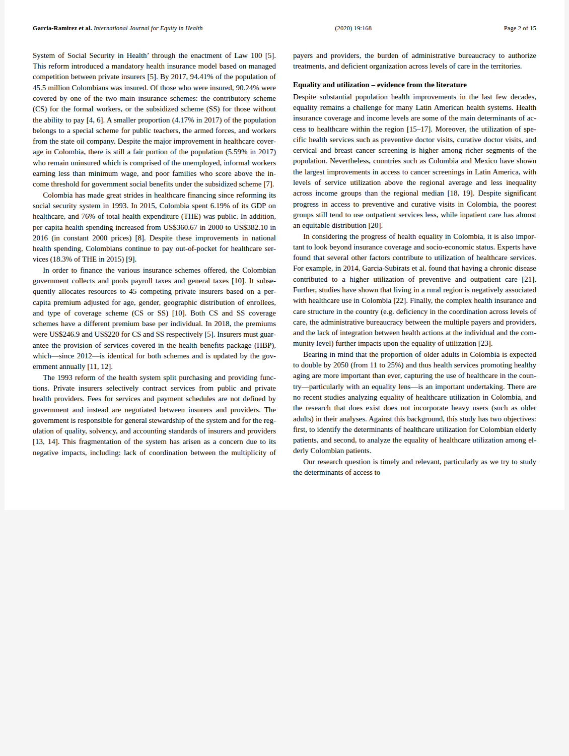Garcia-Ramirez et al. International Journal for Equity in Health
(2020) 19:168
Page 2 of 15
System of Social Security in Health’ through the enactment of Law 100 [5]. This reform introduced a mandatory health insurance model based on managed competition between private insurers [5]. By 2017, 94.41% of the population of 45.5 million Colombians was insured. Of those who were insured, 90.24% were covered by one of the two main insurance schemes: the contributory scheme (CS) for the formal workers, or the subsidized scheme (SS) for those without the ability to pay [4, 6]. A smaller proportion (4.17% in 2017) of the population belongs to a special scheme for public teachers, the armed forces, and workers from the state oil company. Despite the major improvement in healthcare coverage in Colombia, there is still a fair portion of the population (5.59% in 2017) who remain uninsured which is comprised of the unemployed, informal workers earning less than minimum wage, and poor families who score above the income threshold for government social benefits under the subsidized scheme [7].
Colombia has made great strides in healthcare financing since reforming its social security system in 1993. In 2015, Colombia spent 6.19% of its GDP on healthcare, and 76% of total health expenditure (THE) was public. In addition, per capita health spending increased from US$360.67 in 2000 to US$382.10 in 2016 (in constant 2000 prices) [8]. Despite these improvements in national health spending, Colombians continue to pay out-of-pocket for healthcare services (18.3% of THE in 2015) [9].
In order to finance the various insurance schemes offered, the Colombian government collects and pools payroll taxes and general taxes [10]. It subsequently allocates resources to 45 competing private insurers based on a per-capita premium adjusted for age, gender, geographic distribution of enrollees, and type of coverage scheme (CS or SS) [10]. Both CS and SS coverage schemes have a different premium base per individual. In 2018, the premiums were US$246.9 and US$220 for CS and SS respectively [5]. Insurers must guarantee the provision of services covered in the health benefits package (HBP), which—since 2012—is identical for both schemes and is updated by the government annually [11, 12].
The 1993 reform of the health system split purchasing and providing functions. Private insurers selectively contract services from public and private health providers. Fees for services and payment schedules are not defined by government and instead are negotiated between insurers and providers. The government is responsible for general stewardship of the system and for the regulation of quality, solvency, and accounting standards of insurers and providers [13, 14]. This fragmentation of the system has arisen as a concern due to its negative impacts, including: lack of coordination between the multiplicity of payers and providers, the burden of administrative bureaucracy to authorize treatments, and deficient organization across levels of care in the territories.
Equality and utilization – evidence from the literature
Despite substantial population health improvements in the last few decades, equality remains a challenge for many Latin American health systems. Health insurance coverage and income levels are some of the main determinants of access to healthcare within the region [15–17]. Moreover, the utilization of specific health services such as preventive doctor visits, curative doctor visits, and cervical and breast cancer screening is higher among richer segments of the population. Nevertheless, countries such as Colombia and Mexico have shown the largest improvements in access to cancer screenings in Latin America, with levels of service utilization above the regional average and less inequality across income groups than the regional median [18, 19]. Despite significant progress in access to preventive and curative visits in Colombia, the poorest groups still tend to use outpatient services less, while inpatient care has almost an equitable distribution [20].
In considering the progress of health equality in Colombia, it is also important to look beyond insurance coverage and socio-economic status. Experts have found that several other factors contribute to utilization of healthcare services. For example, in 2014, Garcia-Subirats et al. found that having a chronic disease contributed to a higher utilization of preventive and outpatient care [21]. Further, studies have shown that living in a rural region is negatively associated with healthcare use in Colombia [22]. Finally, the complex health insurance and care structure in the country (e.g. deficiency in the coordination across levels of care, the administrative bureaucracy between the multiple payers and providers, and the lack of integration between health actions at the individual and the community level) further impacts upon the equality of utilization [23].
Bearing in mind that the proportion of older adults in Colombia is expected to double by 2050 (from 11 to 25%) and thus health services promoting healthy aging are more important than ever, capturing the use of healthcare in the country—particularly with an equality lens—is an important undertaking. There are no recent studies analyzing equality of healthcare utilization in Colombia, and the research that does exist does not incorporate heavy users (such as older adults) in their analyses. Against this background, this study has two objectives: first, to identify the determinants of healthcare utilization for Colombian elderly patients, and second, to analyze the equality of healthcare utilization among elderly Colombian patients.
Our research question is timely and relevant, particularly as we try to study the determinants of access to